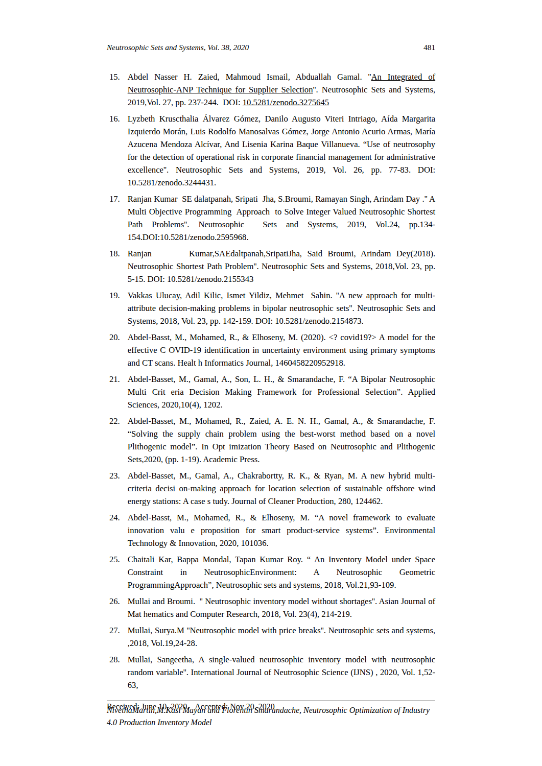Neutrosophic Sets and Systems, Vol. 38, 2020 481
15. Abdel Nasser H. Zaied, Mahmoud Ismail, Abduallah Gamal. ''An Integrated of Neutrosophic-ANP Technique for Supplier Selection''. Neutrosophic Sets and Systems, 2019,Vol. 27, pp. 237-244. DOI: 10.5281/zenodo.3275645
16. Lyzbeth Kruscthalia Álvarez Gómez, Danilo Augusto Viteri Intriago, Aída Margarita Izquierdo Morán, Luis Rodolfo Manosalvas Gómez, Jorge Antonio Acurio Armas, María Azucena Mendoza Alcívar, And Lisenia Karina Baque Villanueva. “Use of neutrosophy for the detection of operational risk in corporate financial management for administrative excellence''. Neutrosophic Sets and Systems, 2019, Vol. 26, pp. 77-83. DOI: 10.5281/zenodo.3244431.
17. Ranjan Kumar SE dalatpanah, Sripati Jha, S.Broumi, Ramayan Singh, Arindam Day .'' A Multi Objective Programming Approach to Solve Integer Valued Neutrosophic Shortest Path Problems''. Neutrosophic Sets and Systems, 2019, Vol.24, pp.134-154.DOI:10.5281/zenodo.2595968.
18. Ranjan Kumar,SAEdaltpanah,SripatiJha, Said Broumi, Arindam Dey(2018). Neutrosophic Shortest Path Problem''. Neutrosophic Sets and Systems, 2018,Vol. 23, pp. 5-15. DOI: 10.5281/zenodo.2155343
19. Vakkas Ulucay, Adil Kilic, Ismet Yildiz, Mehmet Sahin. ''A new approach for multi-attribute decision-making problems in bipolar neutrosophic sets''. Neutrosophic Sets and Systems, 2018, Vol. 23, pp. 142-159. DOI: 10.5281/zenodo.2154873.
20. Abdel-Basst, M., Mohamed, R., & Elhoseny, M. (2020). <? covid19?> A model for the effective C OVID-19 identification in uncertainty environment using primary symptoms and CT scans. Healt h Informatics Journal, 1460458220952918.
21. Abdel-Basset, M., Gamal, A., Son, L. H., & Smarandache, F. “A Bipolar Neutrosophic Multi Crit eria Decision Making Framework for Professional Selection”. Applied Sciences, 2020,10(4), 1202.
22. Abdel-Basset, M., Mohamed, R., Zaied, A. E. N. H., Gamal, A., & Smarandache, F. “Solving the supply chain problem using the best-worst method based on a novel Plithogenic model”. In Opt imization Theory Based on Neutrosophic and Plithogenic Sets,2020, (pp. 1-19). Academic Press.
23. Abdel-Basset, M., Gamal, A., Chakrabortty, R. K., & Ryan, M. A new hybrid multi-criteria decisi on-making approach for location selection of sustainable offshore wind energy stations: A case s tudy. Journal of Cleaner Production, 280, 124462.
24. Abdel-Basst, M., Mohamed, R., & Elhoseny, M. “A novel framework to evaluate innovation valu e proposition for smart product-service systems”. Environmental Technology & Innovation, 2020, 101036.
25. Chaitali Kar, Bappa Mondal, Tapan Kumar Roy. “ An Inventory Model under Space Constraint in NeutrosophicEnvironment: A Neutrosophic Geometric ProgrammingApproach”, Neutrosophic sets and systems, 2018, Vol.21,93-109.
26. Mullai and Broumi. '' Neutrosophic inventory model without shortages''. Asian Journal of Mat hematics and Computer Research, 2018, Vol. 23(4), 214-219.
27. Mullai, Surya.M ''Neutrosophic model with price breaks''. Neutrosophic sets and systems, ,2018, Vol.19,24-28.
28. Mullai, Sangeetha, A single-valued neutrosophic inventory model with neutrosophic random variable''. International Journal of Neutrosophic Science (IJNS) , 2020, Vol. 1,52-63,
Received: June 10, 2020. Accepted: Nov 20, 2020
NivethaMartin,M.Kasi Mayan and Florentin Smarandache, Neutrosophic Optimization of Industry 4.0 Production Inventory Model